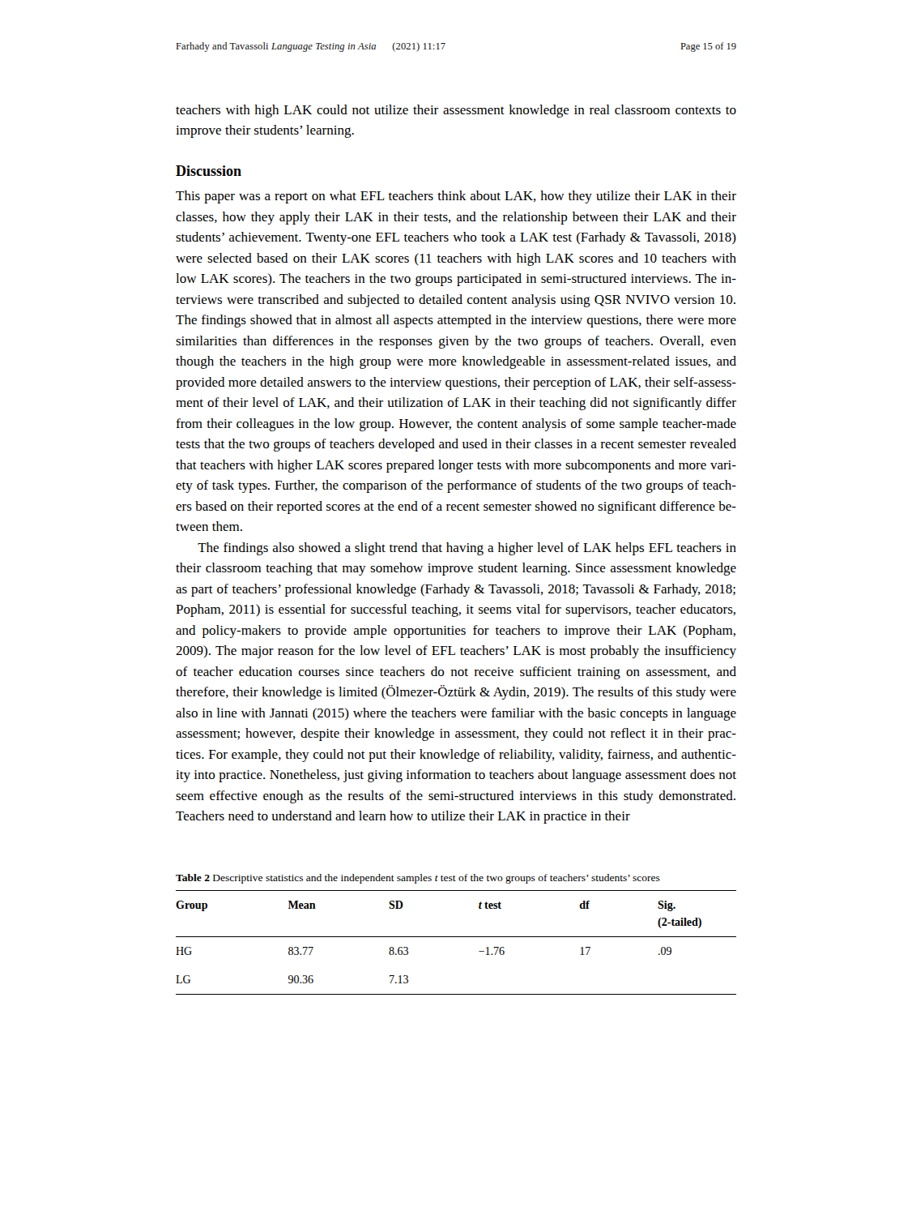Farhady and Tavassoli Language Testing in Asia (2021) 11:17
Page 15 of 19
teachers with high LAK could not utilize their assessment knowledge in real classroom contexts to improve their students’ learning.
Discussion
This paper was a report on what EFL teachers think about LAK, how they utilize their LAK in their classes, how they apply their LAK in their tests, and the relationship between their LAK and their students’ achievement. Twenty-one EFL teachers who took a LAK test (Farhady & Tavassoli, 2018) were selected based on their LAK scores (11 teachers with high LAK scores and 10 teachers with low LAK scores). The teachers in the two groups participated in semi-structured interviews. The interviews were transcribed and subjected to detailed content analysis using QSR NVIVO version 10. The findings showed that in almost all aspects attempted in the interview questions, there were more similarities than differences in the responses given by the two groups of teachers. Overall, even though the teachers in the high group were more knowledgeable in assessment-related issues, and provided more detailed answers to the interview questions, their perception of LAK, their self-assessment of their level of LAK, and their utilization of LAK in their teaching did not significantly differ from their colleagues in the low group. However, the content analysis of some sample teacher-made tests that the two groups of teachers developed and used in their classes in a recent semester revealed that teachers with higher LAK scores prepared longer tests with more subcomponents and more variety of task types. Further, the comparison of the performance of students of the two groups of teachers based on their reported scores at the end of a recent semester showed no significant difference between them.
The findings also showed a slight trend that having a higher level of LAK helps EFL teachers in their classroom teaching that may somehow improve student learning. Since assessment knowledge as part of teachers’ professional knowledge (Farhady & Tavassoli, 2018; Tavassoli & Farhady, 2018; Popham, 2011) is essential for successful teaching, it seems vital for supervisors, teacher educators, and policy-makers to provide ample opportunities for teachers to improve their LAK (Popham, 2009). The major reason for the low level of EFL teachers’ LAK is most probably the insufficiency of teacher education courses since teachers do not receive sufficient training on assessment, and therefore, their knowledge is limited (Ölmezer-Öztürk & Aydin, 2019). The results of this study were also in line with Jannati (2015) where the teachers were familiar with the basic concepts in language assessment; however, despite their knowledge in assessment, they could not reflect it in their practices. For example, they could not put their knowledge of reliability, validity, fairness, and authenticity into practice. Nonetheless, just giving information to teachers about language assessment does not seem effective enough as the results of the semi-structured interviews in this study demonstrated. Teachers need to understand and learn how to utilize their LAK in practice in their
Table 2 Descriptive statistics and the independent samples t test of the two groups of teachers’ students’ scores
| Group | Mean | SD | t test | df | Sig. (2-tailed) |
| --- | --- | --- | --- | --- | --- |
| HG | 83.77 | 8.63 | −1.76 | 17 | .09 |
| LG | 90.36 | 7.13 | | | |